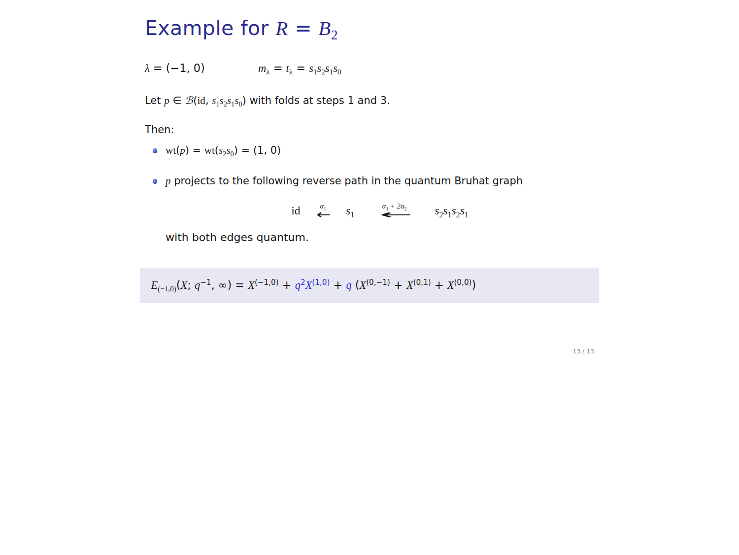Example for R = B2
λ = (−1, 0) mλ = tλ = s1s2s1s0
Let p ∈ ℬ(id, s1s2s1s0) with folds at steps 1 and 3.
Then:
wt(p) = wt(s2s0) = (1, 0)
p projects to the following reverse path in the quantum Bruhat graph
id α1 ← s1 α1 + 2α2 ← s2s1s2s1
with both edges quantum.
E(−1,0)(X; q−1, ∞) = X(−1,0) + q2X(1,0) + q (X(0,−1) + X(0,1) + X(0,0))
13 / 13